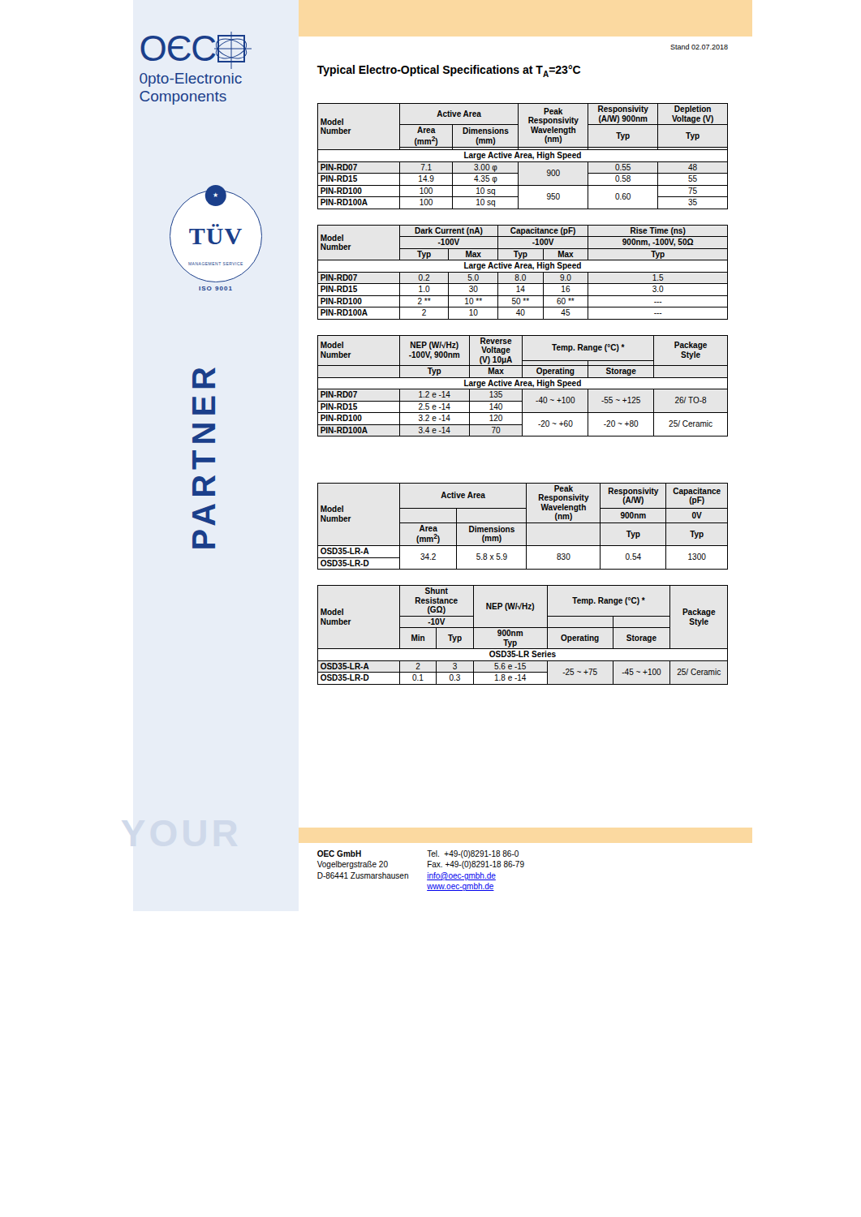OЄC
0pto-Electronic
Components
★
TÜV
MANAGEMENT SERVICE
ISO 9001
PARTNER
YOUR
Stand 02.07.2018
Typical Electro-Optical Specifications at TA=23°C
| Model Number | Active Area | Peak Responsivity Wavelength (nm) | Responsivity (A/W) 900nm | Depletion Voltage (V) |
| --- | --- | --- | --- | --- |
| Area (mm 2 ) | Dimensions (mm) | Typ | Typ |
| Large Active Area, High Speed |
| PIN-RD07 | 7.1 | 3.00 φ | 900 | 0.55 | 48 |
| PIN-RD15 | 14.9 | 4.35 φ | 0.58 | 55 |
| PIN-RD100 | 100 | 10 sq | 950 | 0.60 | 75 |
| PIN-RD100A | 100 | 10 sq | 35 |
| Model Number | Dark Current (nA) | Capacitance (pF) | Rise Time (ns) |
| --- | --- | --- | --- |
| -100V | -100V | 900nm, -100V, 50Ω |
| Typ | Max | Typ | Max | Typ |
| Large Active Area, High Speed |
| PIN-RD07 | 0.2 | 5.0 | 8.0 | 9.0 | 1.5 |
| PIN-RD15 | 1.0 | 30 | 14 | 16 | 3.0 |
| PIN-RD100 | 2 ** | 10 ** | 50 ** | 60 ** | --- |
| PIN-RD100A | 2 | 10 | 40 | 45 | --- |
| Model Number | NEP (W/√Hz) -100V, 900nm | Reverse Voltage (V) 10μA | Temp. Range (°C) * | Package Style |
| --- | --- | --- | --- | --- |
| | Typ | Max | Operating | Storage | |
| Large Active Area, High Speed |
| PIN-RD07 | 1.2 e -14 | 135 | -40 ~ +100 | -55 ~ +125 | 26/ TO-8 |
| PIN-RD15 | 2.5 e -14 | 140 |
| PIN-RD100 | 3.2 e -14 | 120 | -20 ~ +60 | -20 ~ +80 | 25/ Ceramic |
| PIN-RD100A | 3.4 e -14 | 70 |
| Model Number | Active Area | Peak Responsivity Wavelength (nm) | Responsivity (A/W) | Capacitance (pF) |
| --- | --- | --- | --- | --- |
| | | 900nm | 0V |
| Area (mm 2 ) | Dimensions (mm) | | Typ | Typ |
| OSD35-LR-A | 34.2 | 5.8 x 5.9 | 830 | 0.54 | 1300 |
| OSD35-LR-D |
| Model Number | Shunt Resistance (GΩ) | NEP (W/√Hz) | Temp. Range (°C) * | Package Style |
| --- | --- | --- | --- | --- |
| -10V | | |
| Min | Typ | 900nm Typ | Operating | Storage |
| OSD35-LR Series |
| OSD35-LR-A | 2 | 3 | 5.6 e -15 | -25 ~ +75 | -45 ~ +100 | 25/ Ceramic |
| OSD35-LR-D | 0.1 | 0.3 | 1.8 e -14 |
| OEC GmbH | Tel. +49-(0)8291-18 86-0 |
| Vogelbergstraße 20 | Fax. +49-(0)8291-18 86-79 |
| D-86441 Zusmarshausen | info@oec-gmbh.de |
| | www.oec-gmbh.de |